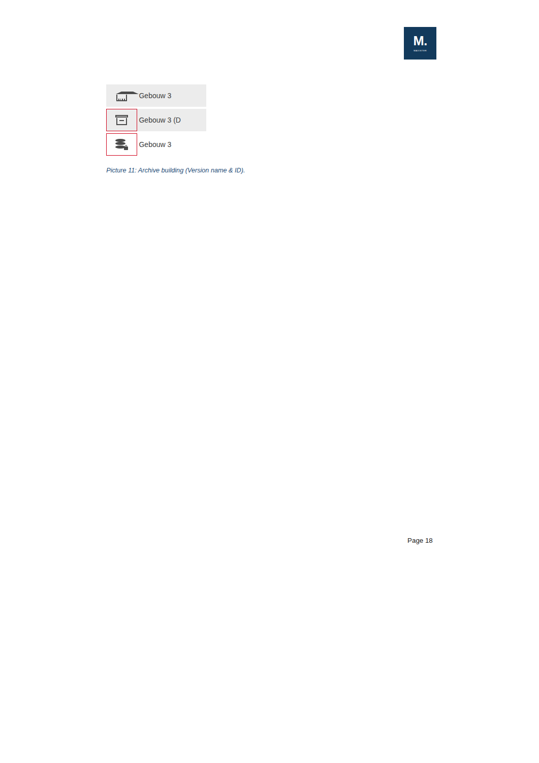M.
Maxister
Gebouw 3
Gebouw 3 (D
Gebouw 3
Picture 11: Archive building (Version name & ID).
Page 18